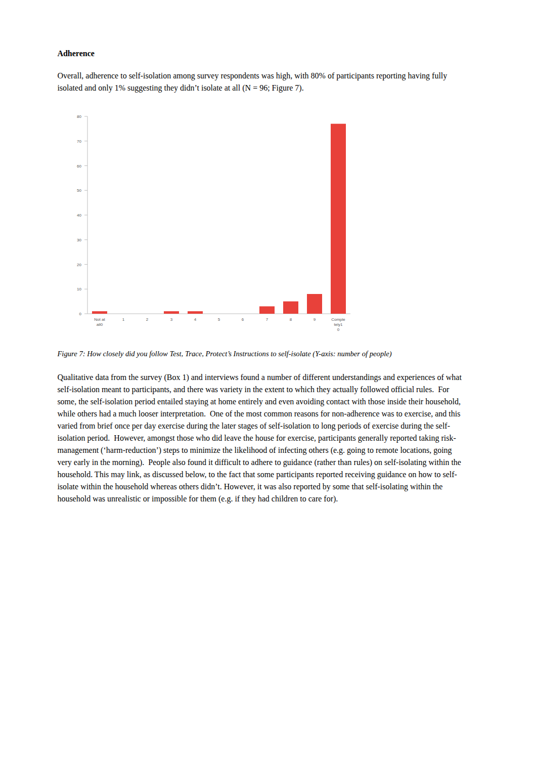Adherence
Overall, adherence to self-isolation among survey respondents was high, with 80% of participants reporting having fully isolated and only 1% suggesting they didn’t isolate at all (N = 96; Figure 7).
0 10 20 30 40 50 60 70 80 Not at all0 1 2 3 4 5 6 7 8 9 Comple tely1 0
Figure 7: How closely did you follow Test, Trace, Protect’s Instructions to self-isolate (Y-axis: number of people)
Qualitative data from the survey (Box 1) and interviews found a number of different understandings and experiences of what self-isolation meant to participants, and there was variety in the extent to which they actually followed official rules. For some, the self-isolation period entailed staying at home entirely and even avoiding contact with those inside their household, while others had a much looser interpretation. One of the most common reasons for non-adherence was to exercise, and this varied from brief once per day exercise during the later stages of self-isolation to long periods of exercise during the self-isolation period. However, amongst those who did leave the house for exercise, participants generally reported taking risk-management (‘harm-reduction’) steps to minimize the likelihood of infecting others (e.g. going to remote locations, going very early in the morning). People also found it difficult to adhere to guidance (rather than rules) on self-isolating within the household. This may link, as discussed below, to the fact that some participants reported receiving guidance on how to self-isolate within the household whereas others didn’t. However, it was also reported by some that self-isolating within the household was unrealistic or impossible for them (e.g. if they had children to care for).